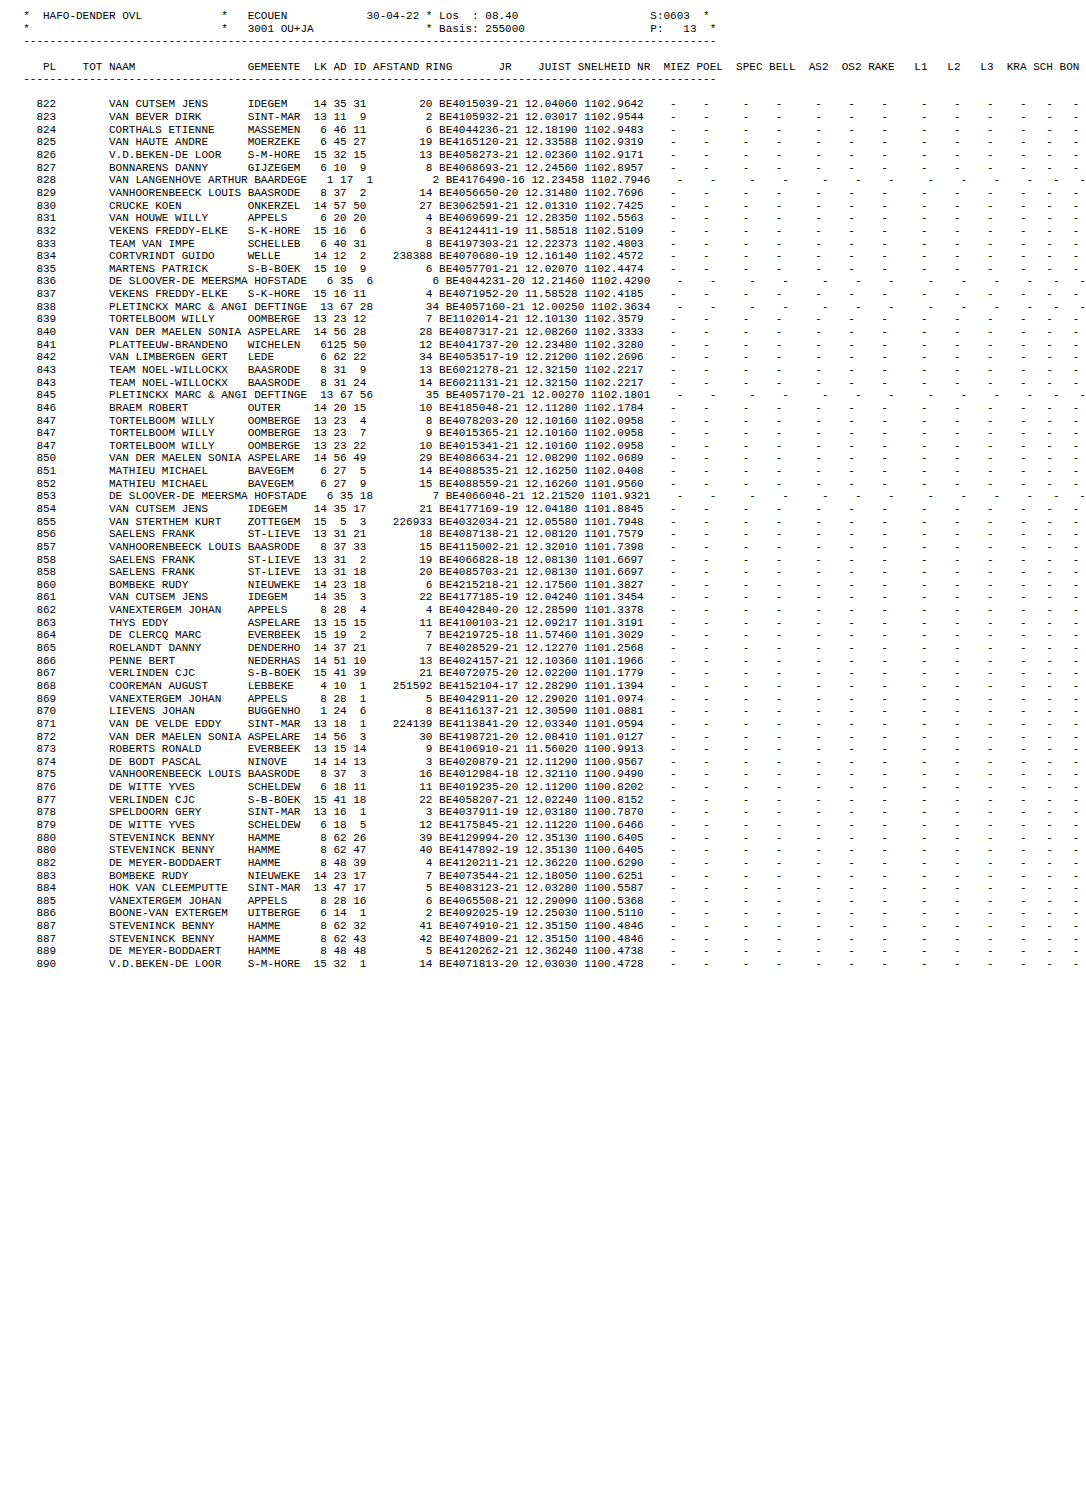*  HAFO-DENDER OVL            *   ECOUEN            30-04-22 * Los  : 08.40                    S:0603  *
  *                             *   3001 OU+JA                 * Basis: 255000                   P:   13  *
  ---------------------------------------------------------------------------------------------------------

     PL    TOT NAAM                 GEMEENTE  LK AD ID AFSTAND RING       JR    JUIST SNELHEID NR  MIEZ POEL  SPEC BELL  AS2  OS2 RAKE   L1   L2   L3  KRA SCH BON
  ---------------------------------------------------------------------------------------------------------

    822        VAN CUTSEM JENS      IDEGEM    14 35 31        20 BE4015039-21 12.04060 1102.9642    -    -     -    -     -    -    -     -    -    -    -   -   -
    823        VAN BEVER DIRK       SINT-MAR  13 11  9         2 BE4105932-21 12.03017 1102.9544    -    -     -    -     -    -    -     -    -    -    -   -   -
    824        CORTHALS ETIENNE     MASSEMEN   6 46 11         6 BE4044236-21 12.18190 1102.9483    -    -     -    -     -    -    -     -    -    -    -   -   -
    825        VAN HAUTE ANDRE      MOERZEKE   6 45 27        19 BE4165120-21 12.33588 1102.9319    -    -     -    -     -    -    -     -    -    -    -   -   -
    826        V.D.BEKEN-DE LOOR    S-M-HORE  15 32 15        13 BE4058273-21 12.02360 1102.9171    -    -     -    -     -    -    -     -    -    -    -   -   -
    827        BONNARENS DANNY      GIJZEGEM   6 10  9         8 BE4068693-21 12.24560 1102.8957    -    -     -    -     -    -    -     -    -    -    -   -   -
    828        VAN LANGENHOVE ARTHUR BAARDEGE   1 17  1         2 BE4176490-16 12.23458 1102.7946    -    -     -    -     -    -    -     -    -    -    -   -   -
    829        VANHOORENBEECK LOUIS BAASRODE   8 37  2        14 BE4056650-20 12.31480 1102.7696    -    -     -    -     -    -    -     -    -    -    -   -   -
    830        CRUCKE KOEN          ONKERZEL  14 57 50        27 BE3062591-21 12.01310 1102.7425    -    -     -    -     -    -    -     -    -    -    -   -   -
    831        VAN HOUWE WILLY      APPELS     6 20 20         4 BE4069699-21 12.28350 1102.5563    -    -     -    -     -    -    -     -    -    -    -   -   -
    832        VEKENS FREDDY-ELKE   S-K-HORE  15 16  6         3 BE4124411-19 11.58518 1102.5109    -    -     -    -     -    -    -     -    -    -    -   -   -
    833        TEAM VAN IMPE        SCHELLEB   6 40 31         8 BE4197303-21 12.22373 1102.4803    -    -     -    -     -    -    -     -    -    -    -   -   -
    834        CORTVRINDT GUIDO     WELLE     14 12  2    238388 BE4070680-19 12.16140 1102.4572    -    -     -    -     -    -    -     -    -    -    -   -   -
    835        MARTENS PATRICK      S-B-BOEK  15 10  9         6 BE4057701-21 12.02070 1102.4474    -    -     -    -     -    -    -     -    -    -    -   -   -
    836        DE SLOOVER-DE MEERSMA HOFSTADE   6 35  6         6 BE4044231-20 12.21460 1102.4290    -    -     -    -     -    -    -     -    -    -    -   -   -
    837        VEKENS FREDDY-ELKE   S-K-HORE  15 16 11         4 BE4071952-20 11.58528 1102.4185    -    -     -    -     -    -    -     -    -    -    -   -   -
    838        PLETINCKX MARC & ANGI DEFTINGE  13 67 28        34 BE4057160-21 12.00250 1102.3634    -    -     -    -     -    -    -     -    -    -    -   -   -
    839        TORTELBOOM WILLY     OOMBERGE  13 23 12         7 BE1102014-21 12.10130 1102.3579    -    -     -    -     -    -    -     -    -    -    -   -   -
    840        VAN DER MAELEN SONIA ASPELARE  14 56 28        28 BE4087317-21 12.08260 1102.3333    -    -     -    -     -    -    -     -    -    -    -   -   -
    841        PLATTEEUW-BRANDENO   WICHELEN   6125 50        12 BE4041737-20 12.23480 1102.3280    -    -     -    -     -    -    -     -    -    -    -   -   -
    842        VAN LIMBERGEN GERT   LEDE       6 62 22        34 BE4053517-19 12.21200 1102.2696    -    -     -    -     -    -    -     -    -    -    -   -   -
    843        TEAM NOEL-WILLOCKX   BAASRODE   8 31  9        13 BE6021278-21 12.32150 1102.2217    -    -     -    -     -    -    -     -    -    -    -   -   -
    843        TEAM NOEL-WILLOCKX   BAASRODE   8 31 24        14 BE6021131-21 12.32150 1102.2217    -    -     -    -     -    -    -     -    -    -    -   -   -
    845        PLETINCKX MARC & ANGI DEFTINGE  13 67 56        35 BE4057170-21 12.00270 1102.1801    -    -     -    -     -    -    -     -    -    -    -   -   -
    846        BRAEM ROBERT         OUTER     14 20 15        10 BE4185048-21 12.11280 1102.1784    -    -     -    -     -    -    -     -    -    -    -   -   -
    847        TORTELBOOM WILLY     OOMBERGE  13 23  4         8 BE4078203-20 12.10160 1102.0958    -    -     -    -     -    -    -     -    -    -    -   -   -
    847        TORTELBOOM WILLY     OOMBERGE  13 23  7         9 BE4015365-21 12.10160 1102.0958    -    -     -    -     -    -    -     -    -    -    -   -   -
    847        TORTELBOOM WILLY     OOMBERGE  13 23 22        10 BE4015341-21 12.10160 1102.0958    -    -     -    -     -    -    -     -    -    -    -   -   -
    850        VAN DER MAELEN SONIA ASPELARE  14 56 49        29 BE4086634-21 12.08290 1102.0689    -    -     -    -     -    -    -     -    -    -    -   -   -
    851        MATHIEU MICHAEL      BAVEGEM    6 27  5        14 BE4088535-21 12.16250 1102.0408    -    -     -    -     -    -    -     -    -    -    -   -   -
    852        MATHIEU MICHAEL      BAVEGEM    6 27  9        15 BE4088559-21 12.16260 1101.9560    -    -     -    -     -    -    -     -    -    -    -   -   -
    853        DE SLOOVER-DE MEERSMA HOFSTADE   6 35 18         7 BE4066046-21 12.21520 1101.9321    -    -     -    -     -    -    -     -    -    -    -   -   -
    854        VAN CUTSEM JENS      IDEGEM    14 35 17        21 BE4177169-19 12.04180 1101.8845    -    -     -    -     -    -    -     -    -    -    -   -   -
    855        VAN STERTHEM KURT    ZOTTEGEM  15  5  3    226933 BE4032034-21 12.05580 1101.7948    -    -     -    -     -    -    -     -    -    -    -   -   -
    856        SAELENS FRANK        ST-LIEVE  13 31 21        18 BE4087138-21 12.08120 1101.7579    -    -     -    -     -    -    -     -    -    -    -   -   -
    857        VANHOORENBEECK LOUIS BAASRODE   8 37 33        15 BE4115002-21 12.32010 1101.7398    -    -     -    -     -    -    -     -    -    -    -   -   -
    858        SAELENS FRANK        ST-LIEVE  13 31  2        19 BE4066828-18 12.08130 1101.6697    -    -     -    -     -    -    -     -    -    -    -   -   -
    858        SAELENS FRANK        ST-LIEVE  13 31 18        20 BE4085703-21 12.08130 1101.6697    -    -     -    -     -    -    -     -    -    -    -   -   -
    860        BOMBEKE RUDY         NIEUWEKE  14 23 18         6 BE4215218-21 12.17560 1101.3827    -    -     -    -     -    -    -     -    -    -    -   -   -
    861        VAN CUTSEM JENS      IDEGEM    14 35  3        22 BE4177185-19 12.04240 1101.3454    -    -     -    -     -    -    -     -    -    -    -   -   -
    862        VANEXTERGEM JOHAN    APPELS     8 28  4         4 BE4042840-20 12.28590 1101.3378    -    -     -    -     -    -    -     -    -    -    -   -   -
    863        THYS EDDY            ASPELARE  13 15 15        11 BE4100103-21 12.09217 1101.3191    -    -     -    -     -    -    -     -    -    -    -   -   -
    864        DE CLERCQ MARC       EVERBEEK  15 19  2         7 BE4219725-18 11.57460 1101.3029    -    -     -    -     -    -    -     -    -    -    -   -   -
    865        ROELANDT DANNY       DENDERHO  14 37 21         7 BE4028529-21 12.12270 1101.2568    -    -     -    -     -    -    -     -    -    -    -   -   -
    866        PENNE BERT           NEDERHAS  14 51 10        13 BE4024157-21 12.10360 1101.1966    -    -     -    -     -    -    -     -    -    -    -   -   -
    867        VERLINDEN CJC        S-B-BOEK  15 41 39        21 BE4072075-20 12.02200 1101.1779    -    -     -    -     -    -    -     -    -    -    -   -   -
    868        COOREMAN AUGUST      LEBBEKE    4 10  1    251592 BE4152104-17 12.28290 1101.1394    -    -     -    -     -    -    -     -    -    -    -   -   -
    869        VANEXTERGEM JOHAN    APPELS     8 28  1         5 BE4042911-20 12.29020 1101.0974    -    -     -    -     -    -    -     -    -    -    -   -   -
    870        LIEVENS JOHAN        BUGGENHO   1 24  6         8 BE4116137-21 12.30590 1101.0881    -    -     -    -     -    -    -     -    -    -    -   -   -
    871        VAN DE VELDE EDDY    SINT-MAR  13 18  1    224139 BE4113841-20 12.03340 1101.0594    -    -     -    -     -    -    -     -    -    -    -   -   -
    872        VAN DER MAELEN SONIA ASPELARE  14 56  3        30 BE4198721-20 12.08410 1101.0127    -    -     -    -     -    -    -     -    -    -    -   -   -
    873        ROBERTS RONALD       EVERBEEK  13 15 14         9 BE4106910-21 11.56020 1100.9913    -    -     -    -     -    -    -     -    -    -    -   -   -
    874        DE BODT PASCAL       NINOVE    14 14 13         3 BE4020879-21 12.11290 1100.9567    -    -     -    -     -    -    -     -    -    -    -   -   -
    875        VANHOORENBEECK LOUIS BAASRODE   8 37  3        16 BE4012984-18 12.32110 1100.9490    -    -     -    -     -    -    -     -    -    -    -   -   -
    876        DE WITTE YVES        SCHELDEW   6 18 11        11 BE4019235-20 12.11200 1100.8202    -    -     -    -     -    -    -     -    -    -    -   -   -
    877        VERLINDEN CJC        S-B-BOEK  15 41 18        22 BE4058207-21 12.02240 1100.8152    -    -     -    -     -    -    -     -    -    -    -   -   -
    878        SPELDOORN GERY       SINT-MAR  13 16  1         3 BE4037911-19 12.03180 1100.7870    -    -     -    -     -    -    -     -    -    -    -   -   -
    879        DE WITTE YVES        SCHELDEW   6 18  5        12 BE4175845-21 12.11220 1100.6466    -    -     -    -     -    -    -     -    -    -    -   -   -
    880        STEVENINCK BENNY     HAMME      8 62 26        39 BE4129994-20 12.35130 1100.6405    -    -     -    -     -    -    -     -    -    -    -   -   -
    880        STEVENINCK BENNY     HAMME      8 62 47        40 BE4147892-19 12.35130 1100.6405    -    -     -    -     -    -    -     -    -    -    -   -   -
    882        DE MEYER-BODDAERT    HAMME      8 48 39         4 BE4120211-21 12.36220 1100.6290    -    -     -    -     -    -    -     -    -    -    -   -   -
    883        BOMBEKE RUDY         NIEUWEKE  14 23 17         7 BE4073544-21 12.18050 1100.6251    -    -     -    -     -    -    -     -    -    -    -   -   -
    884        HOK VAN CLEEMPUTTE   SINT-MAR  13 47 17         5 BE4083123-21 12.03280 1100.5587    -    -     -    -     -    -    -     -    -    -    -   -   -
    885        VANEXTERGEM JOHAN    APPELS     8 28 16         6 BE4065508-21 12.29090 1100.5368    -    -     -    -     -    -    -     -    -    -    -   -   -
    886        BOONE-VAN EXTERGEM   UITBERGE   6 14  1         2 BE4092025-19 12.25030 1100.5110    -    -     -    -     -    -    -     -    -    -    -   -   -
    887        STEVENINCK BENNY     HAMME      8 62 32        41 BE4074910-21 12.35150 1100.4846    -    -     -    -     -    -    -     -    -    -    -   -   -
    887        STEVENINCK BENNY     HAMME      8 62 43        42 BE4074809-21 12.35150 1100.4846    -    -     -    -     -    -    -     -    -    -    -   -   -
    889        DE MEYER-BODDAERT    HAMME      8 48 48         5 BE4120262-21 12.36240 1100.4738    -    -     -    -     -    -    -     -    -    -    -   -   -
    890        V.D.BEKEN-DE LOOR    S-M-HORE  15 32  1        14 BE4071813-20 12.03030 1100.4728    -    -     -    -     -    -    -     -    -    -    -   -   -